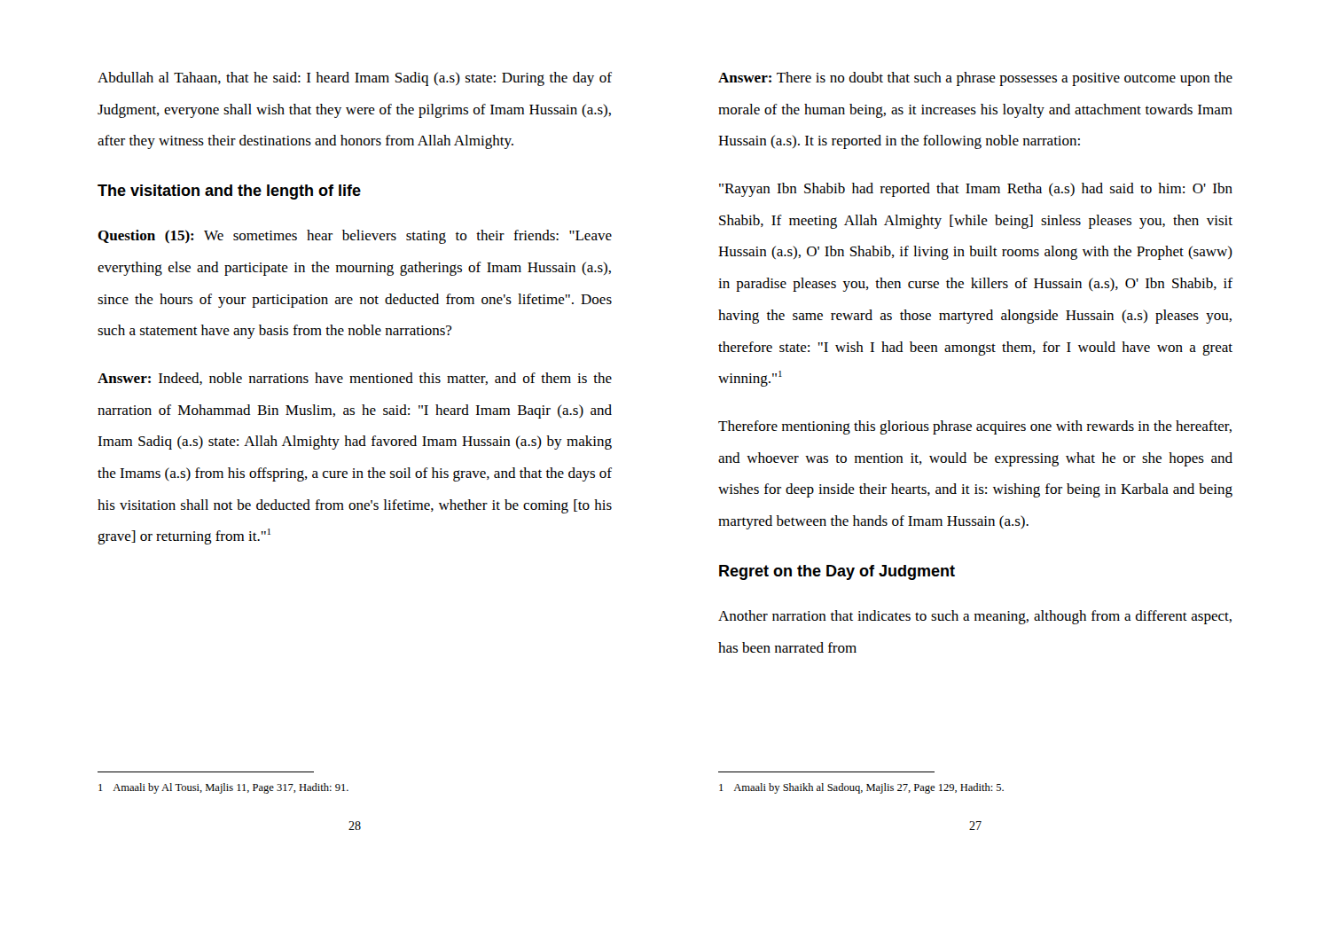Abdullah al Tahaan, that he said: I heard Imam Sadiq (a.s) state: During the day of Judgment, everyone shall wish that they were of the pilgrims of Imam Hussain (a.s), after they witness their destinations and honors from Allah Almighty.
The visitation and the length of life
Question (15): We sometimes hear believers stating to their friends: "Leave everything else and participate in the mourning gatherings of Imam Hussain (a.s), since the hours of your participation are not deducted from one's lifetime". Does such a statement have any basis from the noble narrations?
Answer: Indeed, noble narrations have mentioned this matter, and of them is the narration of Mohammad Bin Muslim, as he said: "I heard Imam Baqir (a.s) and Imam Sadiq (a.s) state: Allah Almighty had favored Imam Hussain (a.s) by making the Imams (a.s) from his offspring, a cure in the soil of his grave, and that the days of his visitation shall not be deducted from one's lifetime, whether it be coming [to his grave] or returning from it."1
1 Amaali by Al Tousi, Majlis 11, Page 317, Hadith: 91.
28
Answer: There is no doubt that such a phrase possesses a positive outcome upon the morale of the human being, as it increases his loyalty and attachment towards Imam Hussain (a.s). It is reported in the following noble narration:
"Rayyan Ibn Shabib had reported that Imam Retha (a.s) had said to him: O' Ibn Shabib, If meeting Allah Almighty [while being] sinless pleases you, then visit Hussain (a.s), O' Ibn Shabib, if living in built rooms along with the Prophet (saww) in paradise pleases you, then curse the killers of Hussain (a.s), O' Ibn Shabib, if having the same reward as those martyred alongside Hussain (a.s) pleases you, therefore state: "I wish I had been amongst them, for I would have won a great winning."1
Therefore mentioning this glorious phrase acquires one with rewards in the hereafter, and whoever was to mention it, would be expressing what he or she hopes and wishes for deep inside their hearts, and it is: wishing for being in Karbala and being martyred between the hands of Imam Hussain (a.s).
Regret on the Day of Judgment
Another narration that indicates to such a meaning, although from a different aspect, has been narrated from
1 Amaali by Shaikh al Sadouq, Majlis 27, Page 129, Hadith: 5.
27